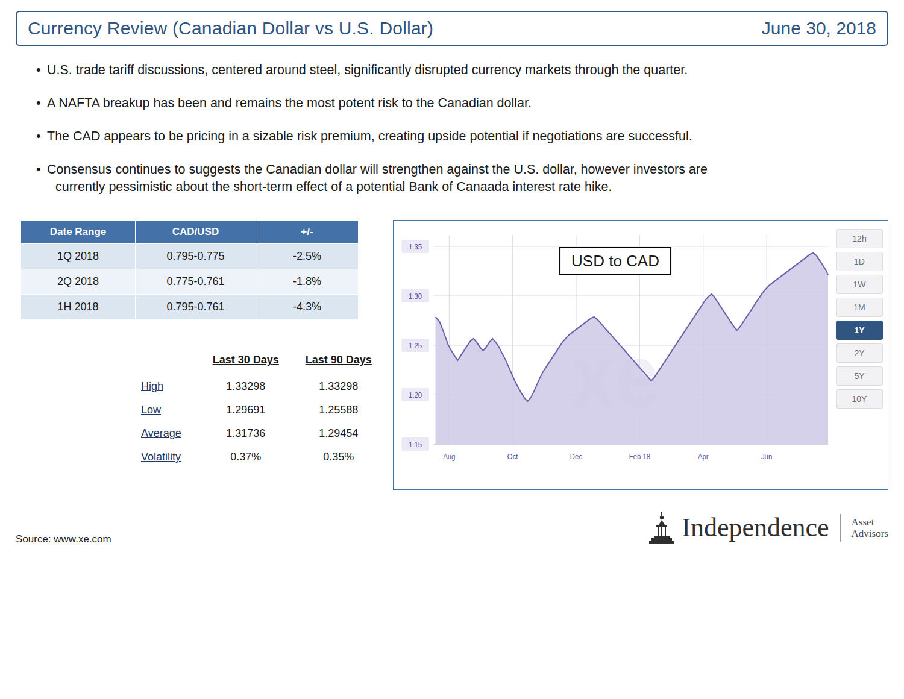Currency Review (Canadian Dollar vs U.S. Dollar)
June 30, 2018
U.S. trade tariff discussions, centered around steel, significantly disrupted currency markets through the quarter.
A NAFTA breakup has been and remains the most potent risk to the Canadian dollar.
The CAD appears to be pricing in a sizable risk premium, creating upside potential if negotiations are successful.
Consensus continues to suggests the Canadian dollar will strengthen against the U.S. dollar, however investors are currently pessimistic about the short-term effect of a potential Bank of Canaada interest rate hike.
| Date Range | CAD/USD | +/- |
| --- | --- | --- |
| 1Q 2018 | 0.795-0.775 | -2.5% |
| 2Q 2018 | 0.775-0.761 | -1.8% |
| 1H 2018 | 0.795-0.761 | -4.3% |
| | Last 30 Days | Last 90 Days |
| --- | --- | --- |
| High | 1.33298 | 1.33298 |
| Low | 1.29691 | 1.25588 |
| Average | 1.31736 | 1.29454 |
| Volatility | 0.37% | 0.35% |
USD to CAD
xe 1.35 1.30 1.25 1.20 1.15 Aug Oct Dec Feb 18 Apr Jun
12h 1D 1W 1M 1Y 2Y 5Y 10Y
Source: www.xe.com
Independence
Asset
Advisors